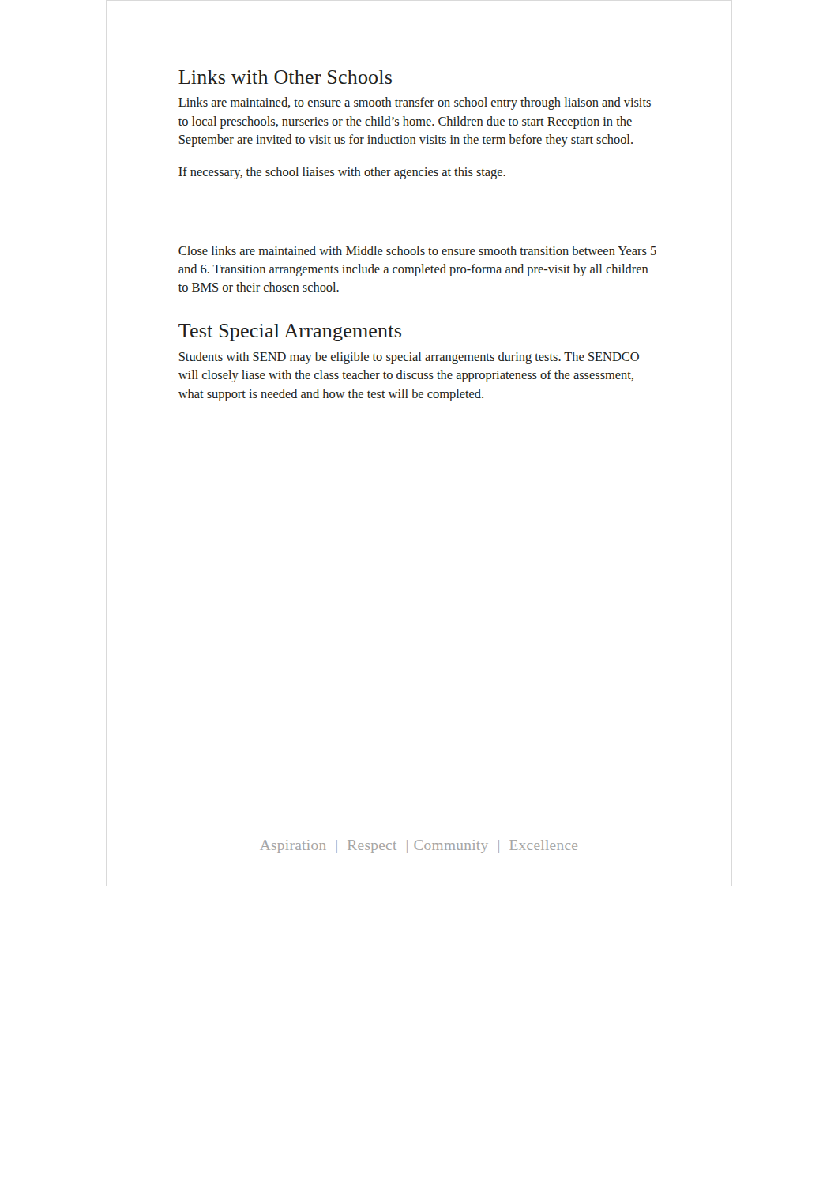Links with Other Schools
Links are maintained, to ensure a smooth transfer on school entry through liaison and visits to local preschools, nurseries or the child’s home. Children due to start Reception in the September are invited to visit us for induction visits in the term before they start school.
If necessary, the school liaises with other agencies at this stage.
Close links are maintained with Middle schools to ensure smooth transition between Years 5 and 6. Transition arrangements include a completed pro-forma and pre-visit by all children to BMS or their chosen school.
Test Special Arrangements
Students with SEND may be eligible to special arrangements during tests. The SENDCO will closely liase with the class teacher to discuss the appropriateness of the assessment, what support is needed and how the test will be completed.
Aspiration | Respect |Community | Excellence